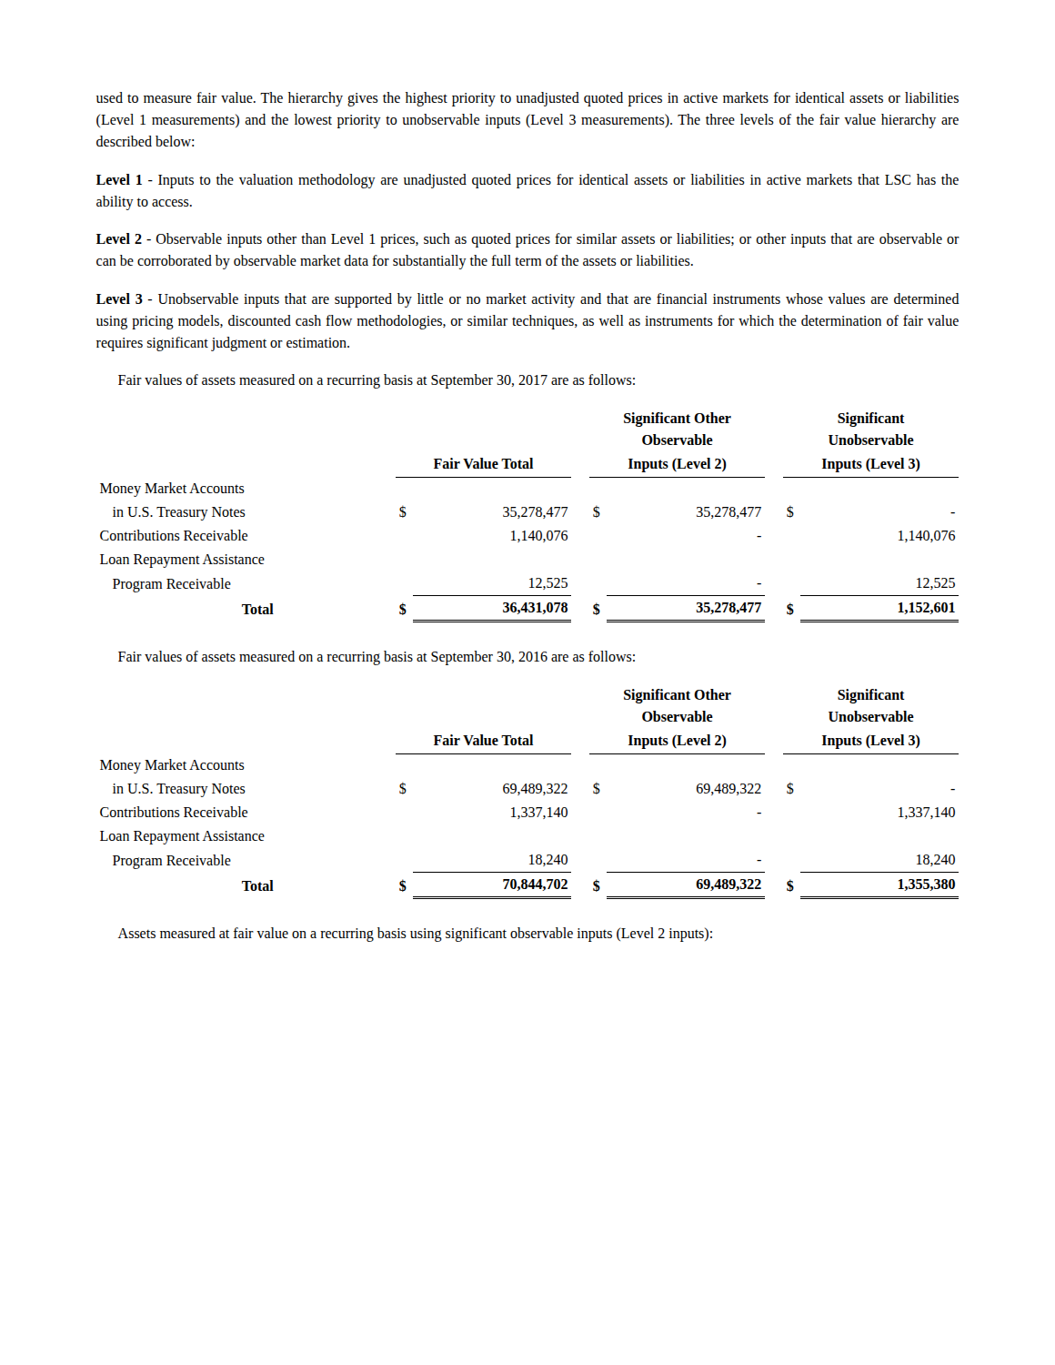used to measure fair value. The hierarchy gives the highest priority to unadjusted quoted prices in active markets for identical assets or liabilities (Level 1 measurements) and the lowest priority to unobservable inputs (Level 3 measurements). The three levels of the fair value hierarchy are described below:
Level 1 - Inputs to the valuation methodology are unadjusted quoted prices for identical assets or liabilities in active markets that LSC has the ability to access.
Level 2 - Observable inputs other than Level 1 prices, such as quoted prices for similar assets or liabilities; or other inputs that are observable or can be corroborated by observable market data for substantially the full term of the assets or liabilities.
Level 3 - Unobservable inputs that are supported by little or no market activity and that are financial instruments whose values are determined using pricing models, discounted cash flow methodologies, or similar techniques, as well as instruments for which the determination of fair value requires significant judgment or estimation.
Fair values of assets measured on a recurring basis at September 30, 2017 are as follows:
| | | | Significant Other Observable | | Significant Unobservable |
| --- | --- | --- | --- | --- | --- |
| | Fair Value Total | | Inputs (Level 2) | | Inputs (Level 3) |
| Money Market Accounts | | | | | | | | |
| in U.S. Treasury Notes | $ | 35,278,477 | | $ | 35,278,477 | | $ | - |
| Contributions Receivable | | 1,140,076 | | | - | | | 1,140,076 |
| Loan Repayment Assistance | | | | | | | | |
| Program Receivable | | 12,525 | | | - | | | 12,525 |
| Total | $ | 36,431,078 | | $ | 35,278,477 | | $ | 1,152,601 |
Fair values of assets measured on a recurring basis at September 30, 2016 are as follows:
| | | | Significant Other Observable | | Significant Unobservable |
| --- | --- | --- | --- | --- | --- |
| | Fair Value Total | | Inputs (Level 2) | | Inputs (Level 3) |
| Money Market Accounts | | | | | | | | |
| in U.S. Treasury Notes | $ | 69,489,322 | | $ | 69,489,322 | | $ | - |
| Contributions Receivable | | 1,337,140 | | | - | | | 1,337,140 |
| Loan Repayment Assistance | | | | | | | | |
| Program Receivable | | 18,240 | | | - | | | 18,240 |
| Total | $ | 70,844,702 | | $ | 69,489,322 | | $ | 1,355,380 |
Assets measured at fair value on a recurring basis using significant observable inputs (Level 2 inputs):